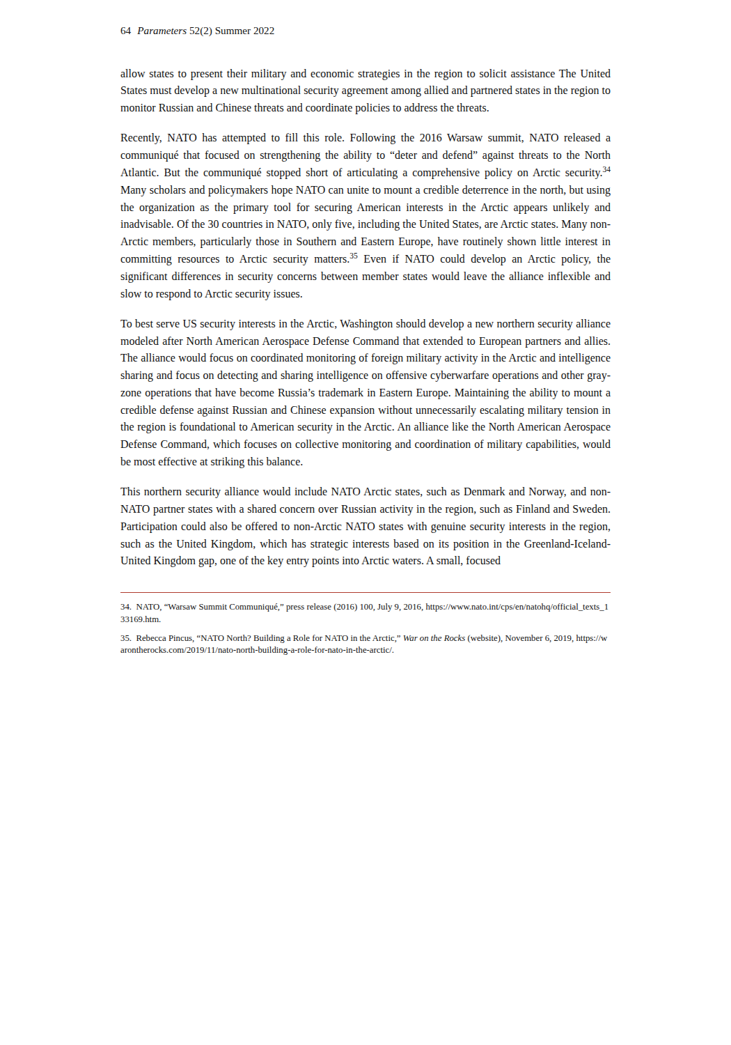64 Parameters 52(2) Summer 2022
allow states to present their military and economic strategies in the region to solicit assistance The United States must develop a new multinational security agreement among allied and partnered states in the region to monitor Russian and Chinese threats and coordinate policies to address the threats.
Recently, NATO has attempted to fill this role. Following the 2016 Warsaw summit, NATO released a communiqué that focused on strengthening the ability to “deter and defend” against threats to the North Atlantic. But the communiqué stopped short of articulating a comprehensive policy on Arctic security.34 Many scholars and policymakers hope NATO can unite to mount a credible deterrence in the north, but using the organization as the primary tool for securing American interests in the Arctic appears unlikely and inadvisable. Of the 30 countries in NATO, only five, including the United States, are Arctic states. Many non-Arctic members, particularly those in Southern and Eastern Europe, have routinely shown little interest in committing resources to Arctic security matters.35 Even if NATO could develop an Arctic policy, the significant differences in security concerns between member states would leave the alliance inflexible and slow to respond to Arctic security issues.
To best serve US security interests in the Arctic, Washington should develop a new northern security alliance modeled after North American Aerospace Defense Command that extended to European partners and allies. The alliance would focus on coordinated monitoring of foreign military activity in the Arctic and intelligence sharing and focus on detecting and sharing intelligence on offensive cyberwarfare operations and other gray-zone operations that have become Russia’s trademark in Eastern Europe. Maintaining the ability to mount a credible defense against Russian and Chinese expansion without unnecessarily escalating military tension in the region is foundational to American security in the Arctic. An alliance like the North American Aerospace Defense Command, which focuses on collective monitoring and coordination of military capabilities, would be most effective at striking this balance.
This northern security alliance would include NATO Arctic states, such as Denmark and Norway, and non-NATO partner states with a shared concern over Russian activity in the region, such as Finland and Sweden. Participation could also be offered to non-Arctic NATO states with genuine security interests in the region, such as the United Kingdom, which has strategic interests based on its position in the Greenland-Iceland-United Kingdom gap, one of the key entry points into Arctic waters. A small, focused
34. NATO, “Warsaw Summit Communiqué,” press release (2016) 100, July 9, 2016, https://www.nato.int/cps/en/natohq/official_texts_133169.htm.
35. Rebecca Pincus, “NATO North? Building a Role for NATO in the Arctic,” War on the Rocks (website), November 6, 2019, https://warontherocks.com/2019/11/nato-north-building-a-role-for-nato-in-the-arctic/.